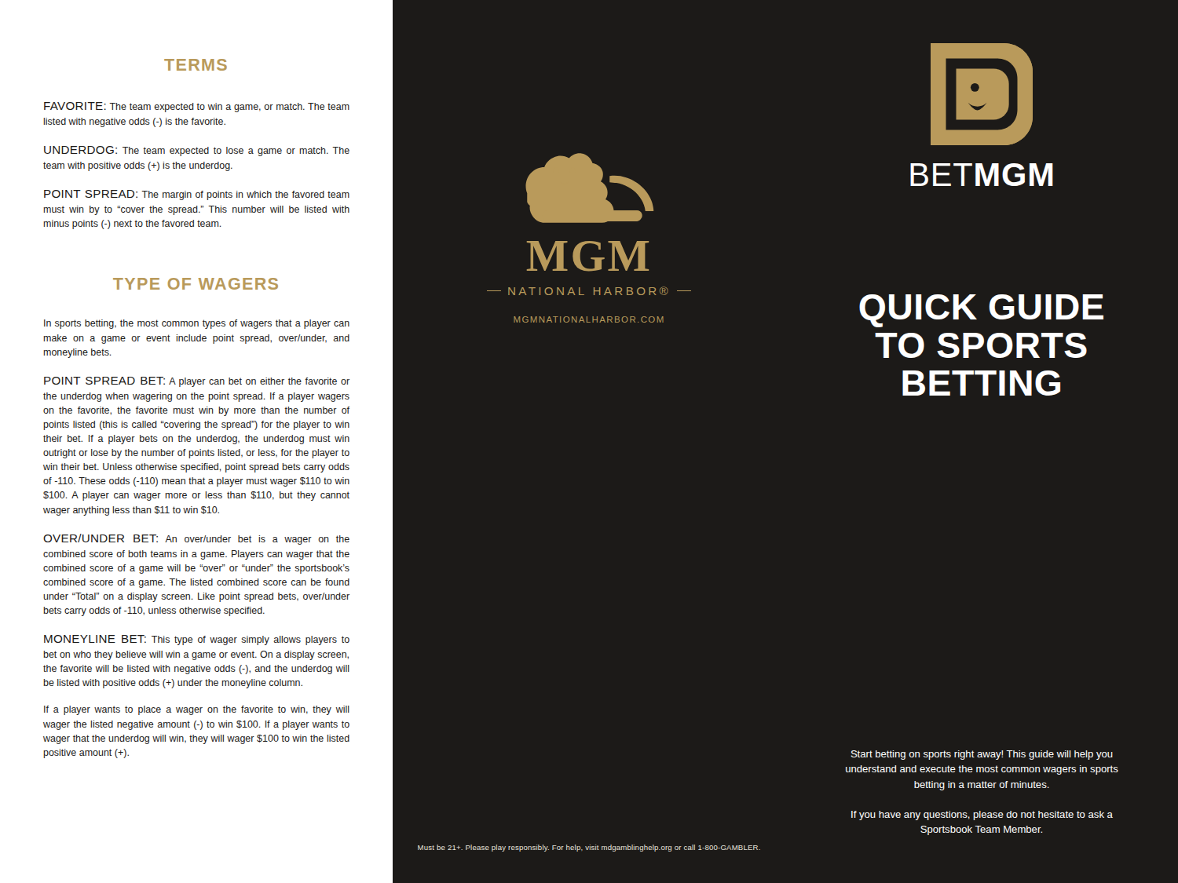TERMS
FAVORITE: The team expected to win a game, or match. The team listed with negative odds (-) is the favorite.
UNDERDOG: The team expected to lose a game or match. The team with positive odds (+) is the underdog.
POINT SPREAD: The margin of points in which the favored team must win by to “cover the spread.” This number will be listed with minus points (-) next to the favored team.
TYPE OF WAGERS
In sports betting, the most common types of wagers that a player can make on a game or event include point spread, over/under, and moneyline bets.
POINT SPREAD BET: A player can bet on either the favorite or the underdog when wagering on the point spread. If a player wagers on the favorite, the favorite must win by more than the number of points listed (this is called “covering the spread”) for the player to win their bet. If a player bets on the underdog, the underdog must win outright or lose by the number of points listed, or less, for the player to win their bet. Unless otherwise specified, point spread bets carry odds of -110. These odds (-110) mean that a player must wager $110 to win $100. A player can wager more or less than $110, but they cannot wager anything less than $11 to win $10.
OVER/UNDER BET: An over/under bet is a wager on the combined score of both teams in a game. Players can wager that the combined score of a game will be “over” or “under” the sportsbook’s combined score of a game. The listed combined score can be found under “Total” on a display screen. Like point spread bets, over/under bets carry odds of -110, unless otherwise specified.
MONEYLINE BET: This type of wager simply allows players to bet on who they believe will win a game or event. On a display screen, the favorite will be listed with negative odds (-), and the underdog will be listed with positive odds (+) under the moneyline column.
If a player wants to place a wager on the favorite to win, they will wager the listed negative amount (-) to win $100. If a player wants to wager that the underdog will win, they will wager $100 to win the listed positive amount (+).
MGM
NATIONAL HARBOR®
MGMNATIONALHARBOR.COM
Must be 21+. Please play responsibly. For help, visit mdgamblinghelp.org or call 1-800-GAMBLER.
BETMGM
QUICK GUIDE TO SPORTS BETTING
Start betting on sports right away! This guide will help you understand and execute the most common wagers in sports betting in a matter of minutes.
If you have any questions, please do not hesitate to ask a Sportsbook Team Member.